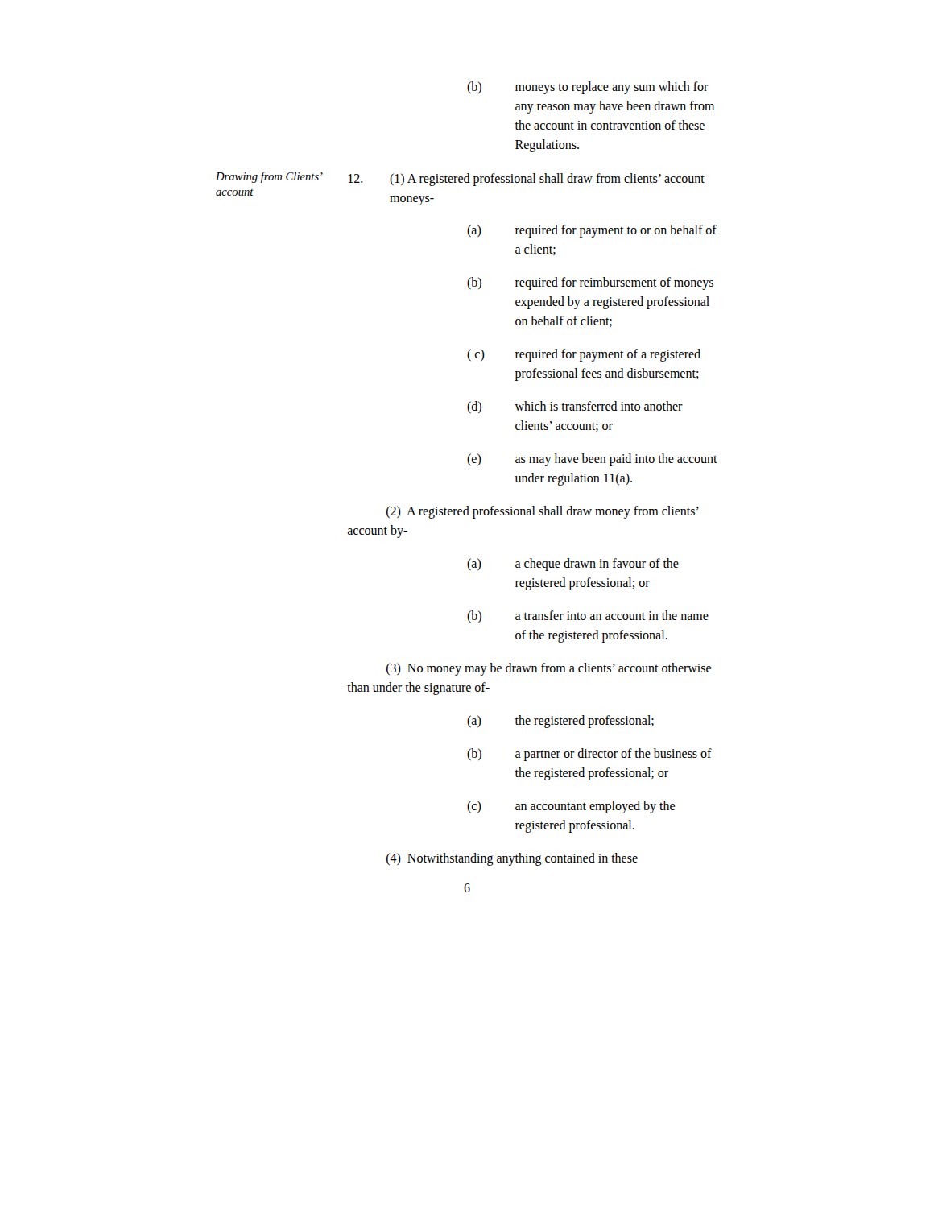(b)
moneys to replace any sum which for any reason may have been drawn from the account in contravention of these Regulations.
Drawing from Clients’ account
12.
(1) A registered professional shall draw from clients’ account moneys-
(a)
required for payment to or on behalf of a client;
(b)
required for reimbursement of moneys expended by a registered professional on behalf of client;
( c)
required for payment of a registered professional fees and disbursement;
(d)
which is transferred into another clients’ account; or
(e)
as may have been paid into the account under regulation 11(a).
(2) A registered professional shall draw money from clients’ account by-
(a)
a cheque drawn in favour of the registered professional; or
(b)
a transfer into an account in the name of the registered professional.
(3) No money may be drawn from a clients’ account otherwise than under the signature of-
(a)
the registered professional;
(b)
a partner or director of the business of the registered professional; or
(c)
an accountant employed by the registered professional.
(4) Notwithstanding anything contained in these
6